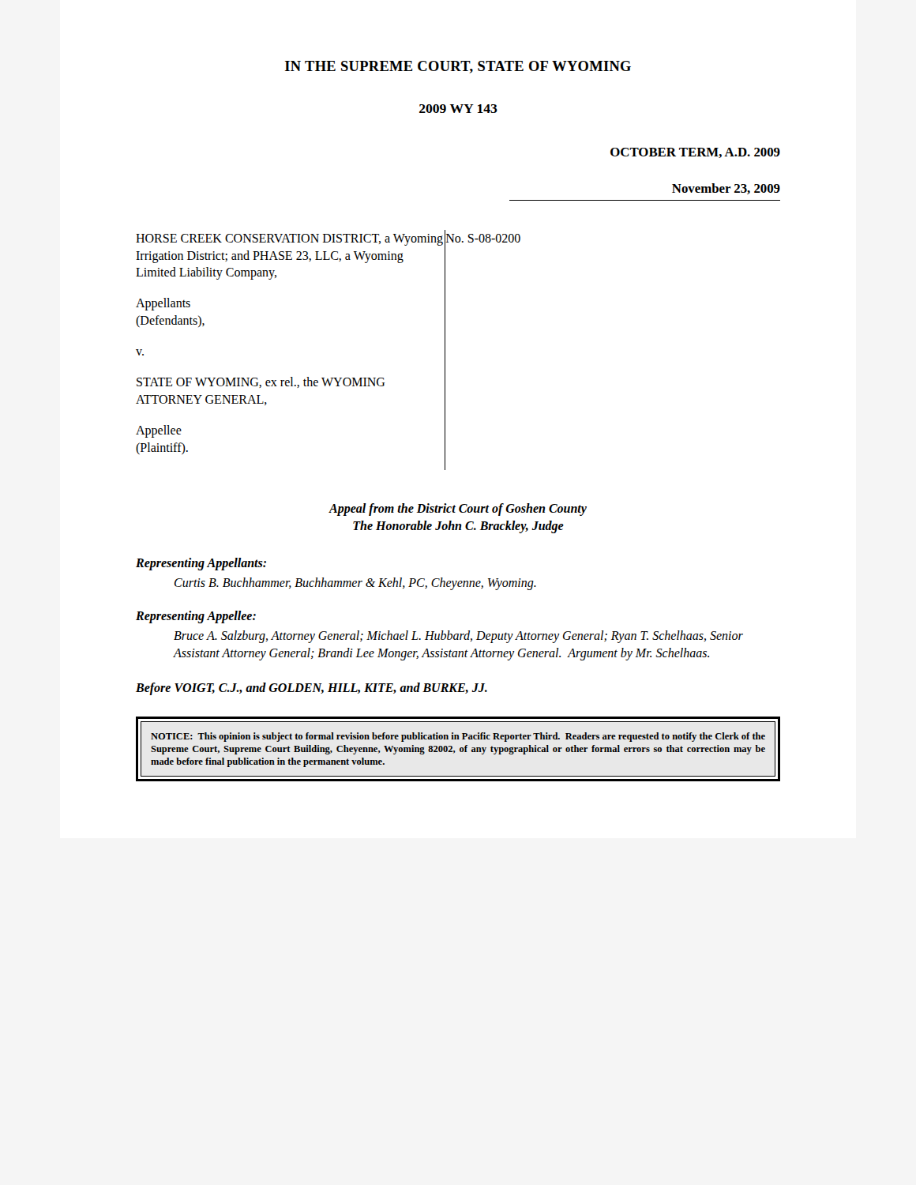IN THE SUPREME COURT, STATE OF WYOMING
2009 WY 143
OCTOBER TERM, A.D. 2009
November 23, 2009
| HORSE CREEK CONSERVATION DISTRICT, a Wyoming Irrigation District; and PHASE 23, LLC, a Wyoming Limited Liability Company, Appellants (Defendants), v. STATE OF WYOMING, ex rel., the WYOMING ATTORNEY GENERAL, Appellee (Plaintiff). | No. S-08-0200 |
Appeal from the District Court of Goshen County The Honorable John C. Brackley, Judge
Representing Appellants:
Curtis B. Buchhammer, Buchhammer & Kehl, PC, Cheyenne, Wyoming.
Representing Appellee:
Bruce A. Salzburg, Attorney General; Michael L. Hubbard, Deputy Attorney General; Ryan T. Schelhaas, Senior Assistant Attorney General; Brandi Lee Monger, Assistant Attorney General. Argument by Mr. Schelhaas.
Before VOIGT, C.J., and GOLDEN, HILL, KITE, and BURKE, JJ.
NOTICE: This opinion is subject to formal revision before publication in Pacific Reporter Third. Readers are requested to notify the Clerk of the Supreme Court, Supreme Court Building, Cheyenne, Wyoming 82002, of any typographical or other formal errors so that correction may be made before final publication in the permanent volume.